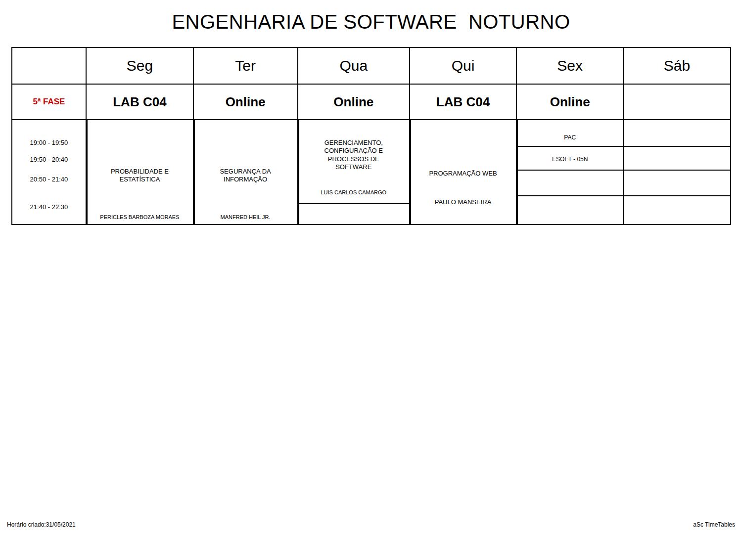ENGENHARIA DE SOFTWARE NOTURNO
| | Seg | Ter | Qua | Qui | Sex | Sáb |
| 5ª FASE | LAB C04 | Online | Online | LAB C04 | Online | |
| 19:00 - 19:50 19:50 - 20:40 20:50 - 21:40 21:40 - 22:30 | PROBABILIDADE E ESTATÍSTICA PERICLES BARBOZA MORAES | SEGURANÇA DA INFORMAÇÃO MANFRED HEIL JR. | GERENCIAMENTO, CONFIGURAÇÃO E PROCESSOS DE SOFTWARE LUIS CARLOS CAMARGO | PROGRAMAÇÃO WEB PAULO MANSEIRA | PAC ESOFT - 05N | |
Horário criado:31/05/2021 aSc TimeTables